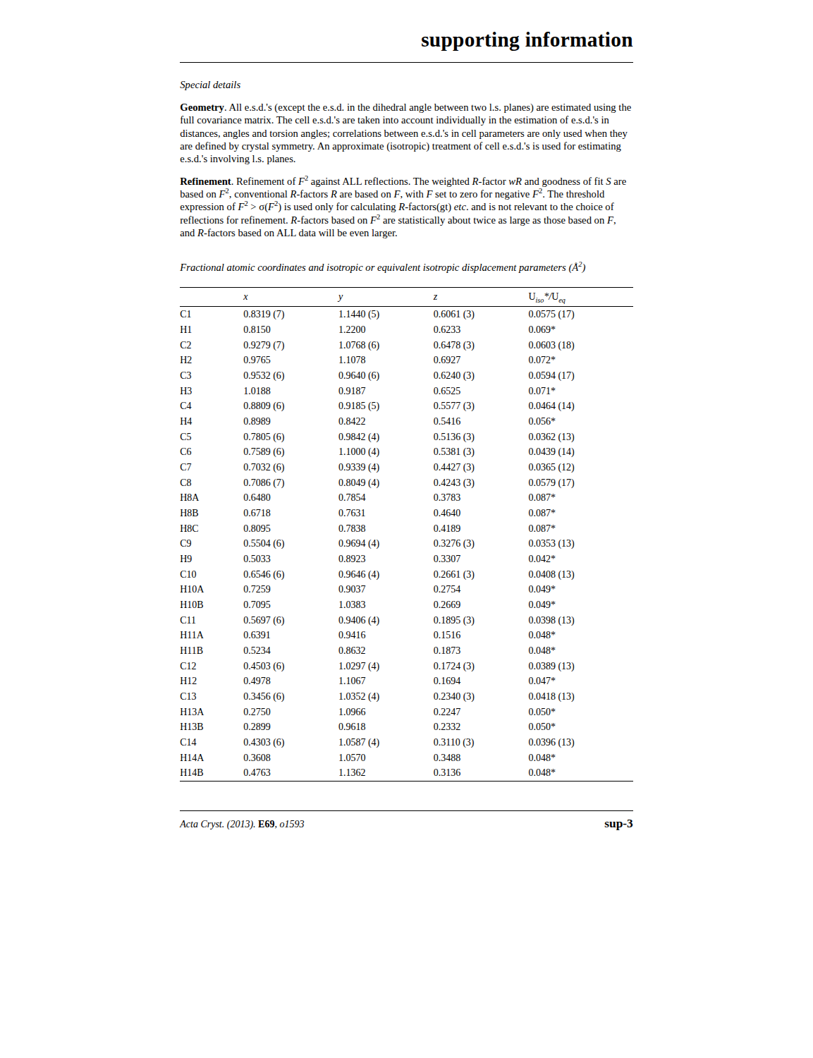supporting information
Special details
Geometry. All e.s.d.'s (except the e.s.d. in the dihedral angle between two l.s. planes) are estimated using the full covariance matrix. The cell e.s.d.'s are taken into account individually in the estimation of e.s.d.'s in distances, angles and torsion angles; correlations between e.s.d.'s in cell parameters are only used when they are defined by crystal symmetry. An approximate (isotropic) treatment of cell e.s.d.'s is used for estimating e.s.d.'s involving l.s. planes.
Refinement. Refinement of F2 against ALL reflections. The weighted R-factor wR and goodness of fit S are based on F2, conventional R-factors R are based on F, with F set to zero for negative F2. The threshold expression of F2 > σ(F2) is used only for calculating R-factors(gt) etc. and is not relevant to the choice of reflections for refinement. R-factors based on F2 are statistically about twice as large as those based on F, and R-factors based on ALL data will be even larger.
Fractional atomic coordinates and isotropic or equivalent isotropic displacement parameters (Å2)
| | x | y | z | U iso */ U eq |
| --- | --- | --- | --- | --- |
| C1 | 0.8319 (7) | 1.1440 (5) | 0.6061 (3) | 0.0575 (17) |
| H1 | 0.8150 | 1.2200 | 0.6233 | 0.069* |
| C2 | 0.9279 (7) | 1.0768 (6) | 0.6478 (3) | 0.0603 (18) |
| H2 | 0.9765 | 1.1078 | 0.6927 | 0.072* |
| C3 | 0.9532 (6) | 0.9640 (6) | 0.6240 (3) | 0.0594 (17) |
| H3 | 1.0188 | 0.9187 | 0.6525 | 0.071* |
| C4 | 0.8809 (6) | 0.9185 (5) | 0.5577 (3) | 0.0464 (14) |
| H4 | 0.8989 | 0.8422 | 0.5416 | 0.056* |
| C5 | 0.7805 (6) | 0.9842 (4) | 0.5136 (3) | 0.0362 (13) |
| C6 | 0.7589 (6) | 1.1000 (4) | 0.5381 (3) | 0.0439 (14) |
| C7 | 0.7032 (6) | 0.9339 (4) | 0.4427 (3) | 0.0365 (12) |
| C8 | 0.7086 (7) | 0.8049 (4) | 0.4243 (3) | 0.0579 (17) |
| H8A | 0.6480 | 0.7854 | 0.3783 | 0.087* |
| H8B | 0.6718 | 0.7631 | 0.4640 | 0.087* |
| H8C | 0.8095 | 0.7838 | 0.4189 | 0.087* |
| C9 | 0.5504 (6) | 0.9694 (4) | 0.3276 (3) | 0.0353 (13) |
| H9 | 0.5033 | 0.8923 | 0.3307 | 0.042* |
| C10 | 0.6546 (6) | 0.9646 (4) | 0.2661 (3) | 0.0408 (13) |
| H10A | 0.7259 | 0.9037 | 0.2754 | 0.049* |
| H10B | 0.7095 | 1.0383 | 0.2669 | 0.049* |
| C11 | 0.5697 (6) | 0.9406 (4) | 0.1895 (3) | 0.0398 (13) |
| H11A | 0.6391 | 0.9416 | 0.1516 | 0.048* |
| H11B | 0.5234 | 0.8632 | 0.1873 | 0.048* |
| C12 | 0.4503 (6) | 1.0297 (4) | 0.1724 (3) | 0.0389 (13) |
| H12 | 0.4978 | 1.1067 | 0.1694 | 0.047* |
| C13 | 0.3456 (6) | 1.0352 (4) | 0.2340 (3) | 0.0418 (13) |
| H13A | 0.2750 | 1.0966 | 0.2247 | 0.050* |
| H13B | 0.2899 | 0.9618 | 0.2332 | 0.050* |
| C14 | 0.4303 (6) | 1.0587 (4) | 0.3110 (3) | 0.0396 (13) |
| H14A | 0.3608 | 1.0570 | 0.3488 | 0.048* |
| H14B | 0.4763 | 1.1362 | 0.3136 | 0.048* |
Acta Cryst. (2013). E69, o1593
sup-3